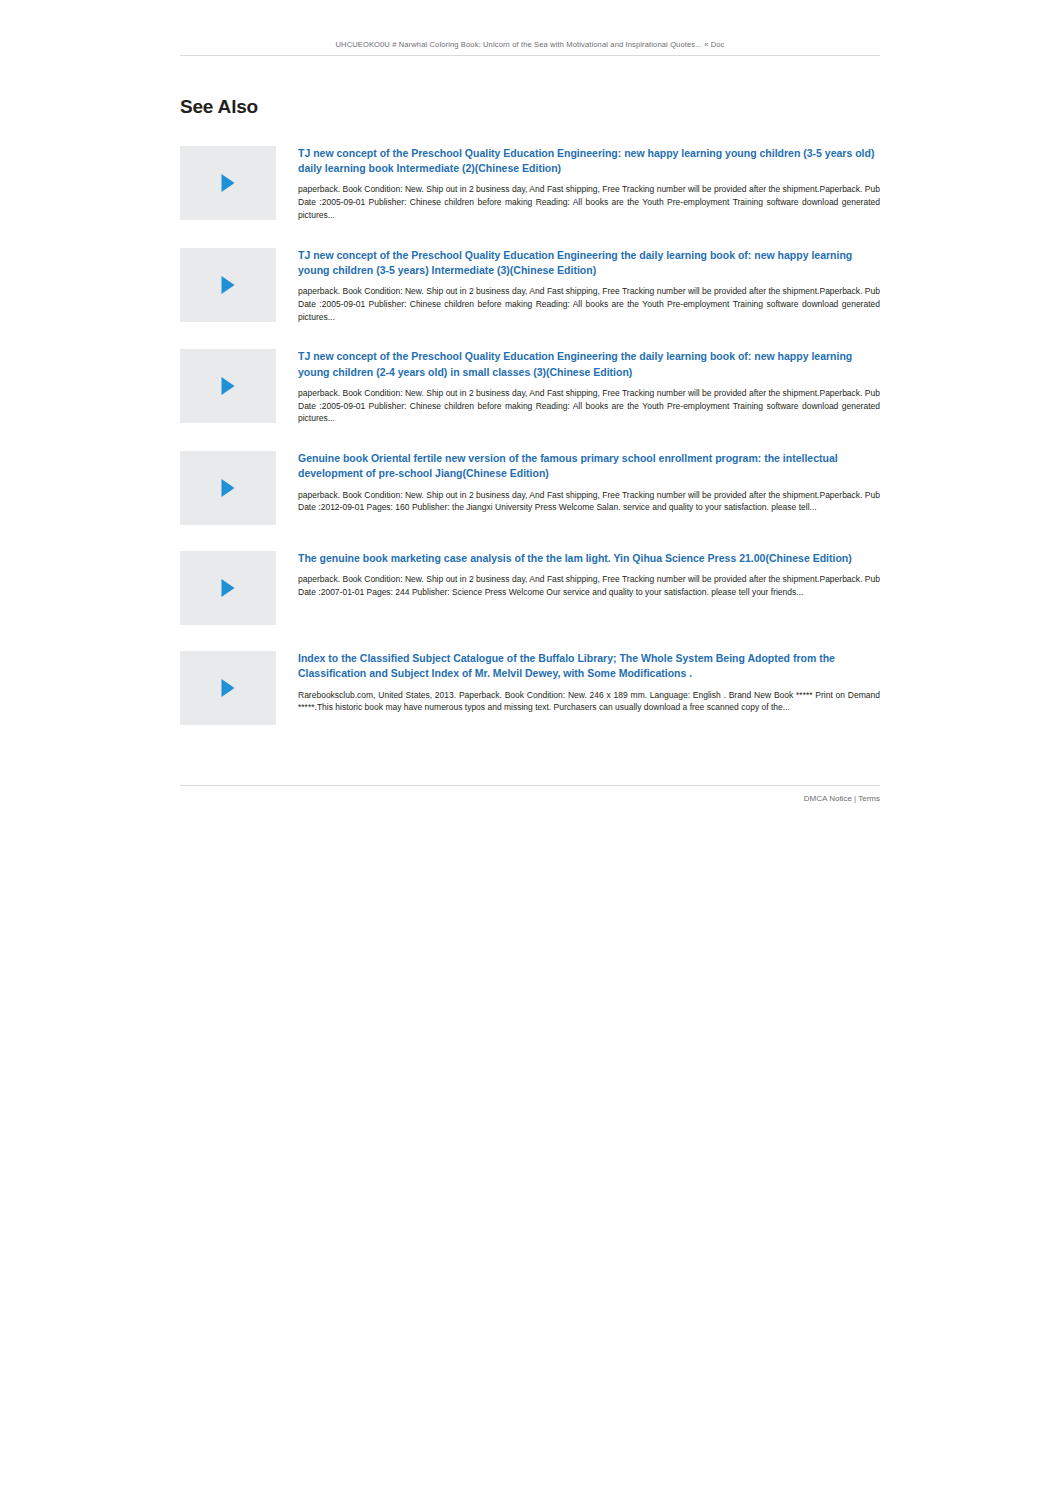UHCUEOKO0U # Narwhal Coloring Book: Unicorn of the Sea with Motivational and Inspirational Quotes... « Doc
See Also
TJ new concept of the Preschool Quality Education Engineering: new happy learning young children (3-5 years old) daily learning book Intermediate (2)(Chinese Edition)
paperback. Book Condition: New. Ship out in 2 business day, And Fast shipping, Free Tracking number will be provided after the shipment.Paperback. Pub Date :2005-09-01 Publisher: Chinese children before making Reading: All books are the Youth Pre-employment Training software download generated pictures...
TJ new concept of the Preschool Quality Education Engineering the daily learning book of: new happy learning young children (3-5 years) Intermediate (3)(Chinese Edition)
paperback. Book Condition: New. Ship out in 2 business day, And Fast shipping, Free Tracking number will be provided after the shipment.Paperback. Pub Date :2005-09-01 Publisher: Chinese children before making Reading: All books are the Youth Pre-employment Training software download generated pictures...
TJ new concept of the Preschool Quality Education Engineering the daily learning book of: new happy learning young children (2-4 years old) in small classes (3)(Chinese Edition)
paperback. Book Condition: New. Ship out in 2 business day, And Fast shipping, Free Tracking number will be provided after the shipment.Paperback. Pub Date :2005-09-01 Publisher: Chinese children before making Reading: All books are the Youth Pre-employment Training software download generated pictures...
Genuine book Oriental fertile new version of the famous primary school enrollment program: the intellectual development of pre-school Jiang(Chinese Edition)
paperback. Book Condition: New. Ship out in 2 business day, And Fast shipping, Free Tracking number will be provided after the shipment.Paperback. Pub Date :2012-09-01 Pages: 160 Publisher: the Jiangxi University Press Welcome Salan. service and quality to your satisfaction. please tell...
The genuine book marketing case analysis of the the lam light. Yin Qihua Science Press 21.00(Chinese Edition)
paperback. Book Condition: New. Ship out in 2 business day, And Fast shipping, Free Tracking number will be provided after the shipment.Paperback. Pub Date :2007-01-01 Pages: 244 Publisher: Science Press Welcome Our service and quality to your satisfaction. please tell your friends...
Index to the Classified Subject Catalogue of the Buffalo Library; The Whole System Being Adopted from the Classification and Subject Index of Mr. Melvil Dewey, with Some Modifications .
Rarebooksclub.com, United States, 2013. Paperback. Book Condition: New. 246 x 189 mm. Language: English . Brand New Book ***** Print on Demand *****.This historic book may have numerous typos and missing text. Purchasers can usually download a free scanned copy of the...
DMCA Notice | Terms